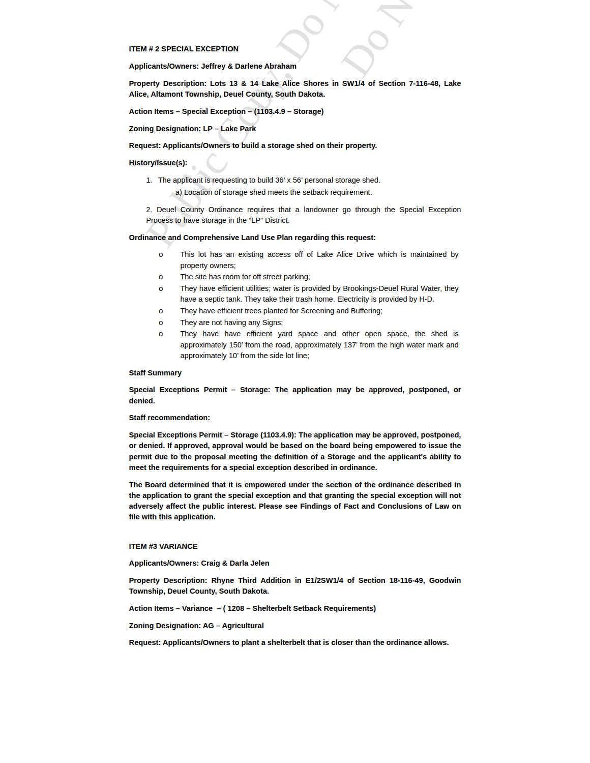Do Not Take Public Copy, Do Not Take
ITEM # 2 SPECIAL EXCEPTION
Applicants/Owners: Jeffrey & Darlene Abraham
Property Description: Lots 13 & 14 Lake Alice Shores in SW1/4 of Section 7-116-48, Lake Alice, Altamont Township, Deuel County, South Dakota.
Action Items – Special Exception – (1103.4.9 – Storage)
Zoning Designation: LP – Lake Park
Request: Applicants/Owners to build a storage shed on their property.
History/Issue(s):
1. The applicant is requesting to build 36’ x 56’ personal storage shed.
a) Location of storage shed meets the setback requirement.
2. Deuel County Ordinance requires that a landowner go through the Special Exception Process to have storage in the “LP” District.
Ordinance and Comprehensive Land Use Plan regarding this request:
o This lot has an existing access off of Lake Alice Drive which is maintained by property owners;
o The site has room for off street parking;
o They have efficient utilities; water is provided by Brookings-Deuel Rural Water, they have a septic tank. They take their trash home. Electricity is provided by H-D.
o They have efficient trees planted for Screening and Buffering;
o They are not having any Signs;
o They have have efficient yard space and other open space, the shed is approximately 150’ from the road, approximately 137’ from the high water mark and approximately 10’ from the side lot line;
Staff Summary
Special Exceptions Permit – Storage: The application may be approved, postponed, or denied.
Staff recommendation:
Special Exceptions Permit – Storage (1103.4.9): The application may be approved, postponed, or denied. If approved, approval would be based on the board being empowered to issue the permit due to the proposal meeting the definition of a Storage and the applicant's ability to meet the requirements for a special exception described in ordinance.
The Board determined that it is empowered under the section of the ordinance described in the application to grant the special exception and that granting the special exception will not adversely affect the public interest. Please see Findings of Fact and Conclusions of Law on file with this application.
ITEM #3 VARIANCE
Applicants/Owners: Craig & Darla Jelen
Property Description: Rhyne Third Addition in E1/2SW1/4 of Section 18-116-49, Goodwin Township, Deuel County, South Dakota.
Action Items – Variance – ( 1208 – Shelterbelt Setback Requirements)
Zoning Designation: AG – Agricultural
Request: Applicants/Owners to plant a shelterbelt that is closer than the ordinance allows.